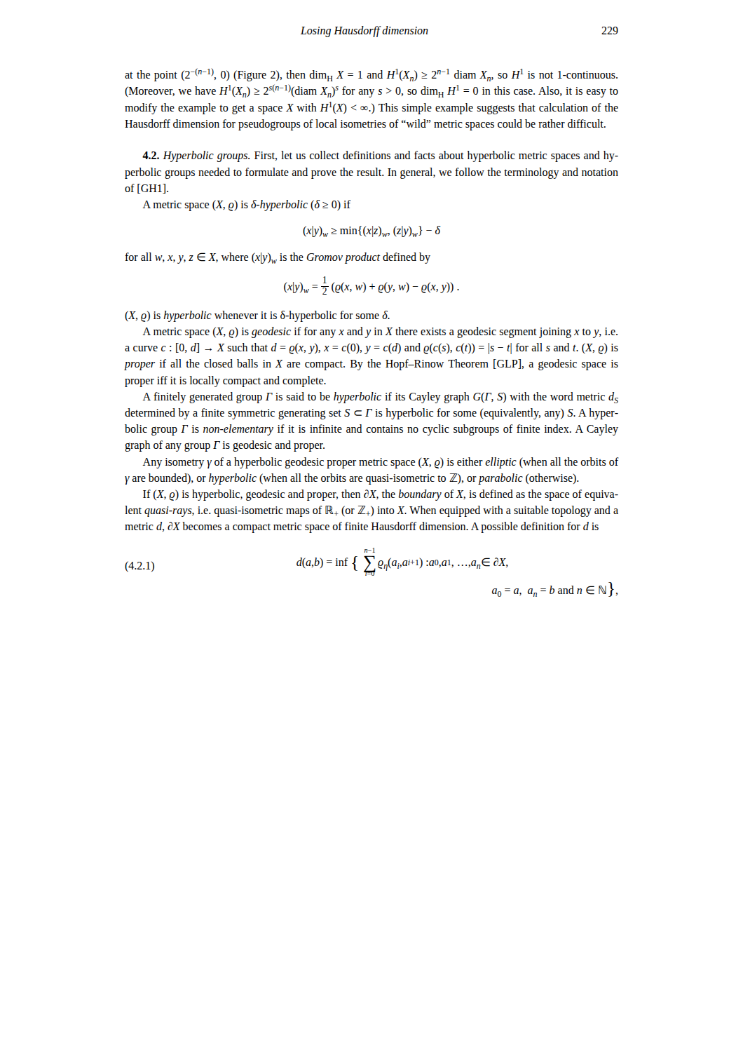Losing Hausdorff dimension 229
at the point (2−(n−1), 0) (Figure 2), then dimH X = 1 and H1(Xn) ≥ 2n−1 diam Xn, so H1 is not 1-continuous. (Moreover, we have H1(Xn) ≥ 2s(n−1)(diam Xn)s for any s > 0, so dimH H1 = 0 in this case. Also, it is easy to modify the example to get a space X with H1(X) < ∞.) This simple example suggests that calculation of the Hausdorff dimension for pseudogroups of local isometries of “wild” metric spaces could be rather difficult.
4.2. Hyperbolic groups. First, let us collect definitions and facts about hyperbolic metric spaces and hyperbolic groups needed to formulate and prove the result. In general, we follow the terminology and notation of [GH1].
A metric space (X, ϱ) is δ-hyperbolic (δ ≥ 0) if
(x|y)w ≥ min{(x|z)w, (z|y)w} − δ
for all w, x, y, z ∈ X, where (x|y)w is the Gromov product defined by
(x|y)w = 12 (ϱ(x, w) + ϱ(y, w) − ϱ(x, y)) .
(X, ϱ) is hyperbolic whenever it is δ-hyperbolic for some δ.
A metric space (X, ϱ) is geodesic if for any x and y in X there exists a geodesic segment joining x to y, i.e. a curve c : [0, d] → X such that d = ϱ(x, y), x = c(0), y = c(d) and ϱ(c(s), c(t)) = |s − t| for all s and t. (X, ϱ) is proper if all the closed balls in X are compact. By the Hopf–Rinow Theorem [GLP], a geodesic space is proper iff it is locally compact and complete.
A finitely generated group Γ is said to be hyperbolic if its Cayley graph G(Γ, S) with the word metric dS determined by a finite symmetric generating set S ⊂ Γ is hyperbolic for some (equivalently, any) S. A hyperbolic group Γ is non-elementary if it is infinite and contains no cyclic subgroups of finite index. A Cayley graph of any group Γ is geodesic and proper.
Any isometry γ of a hyperbolic geodesic proper metric space (X, ϱ) is either elliptic (when all the orbits of γ are bounded), or hyperbolic (when all the orbits are quasi-isometric to ℤ), or parabolic (otherwise).
If (X, ϱ) is hyperbolic, geodesic and proper, then ∂X, the boundary of X, is defined as the space of equivalent quasi-rays, i.e. quasi-isometric maps of ℝ+ (or ℤ+) into X. When equipped with a suitable topology and a metric d, ∂X becomes a compact metric space of finite Hausdorff dimension. A possible definition for d is
(4.2.1)
d(a, b) = inf { n−1∑i=0 ϱη(ai, ai+1) : a0, a1, …, an ∈ ∂X,
a0 = a, an = b and n ∈ ℕ},